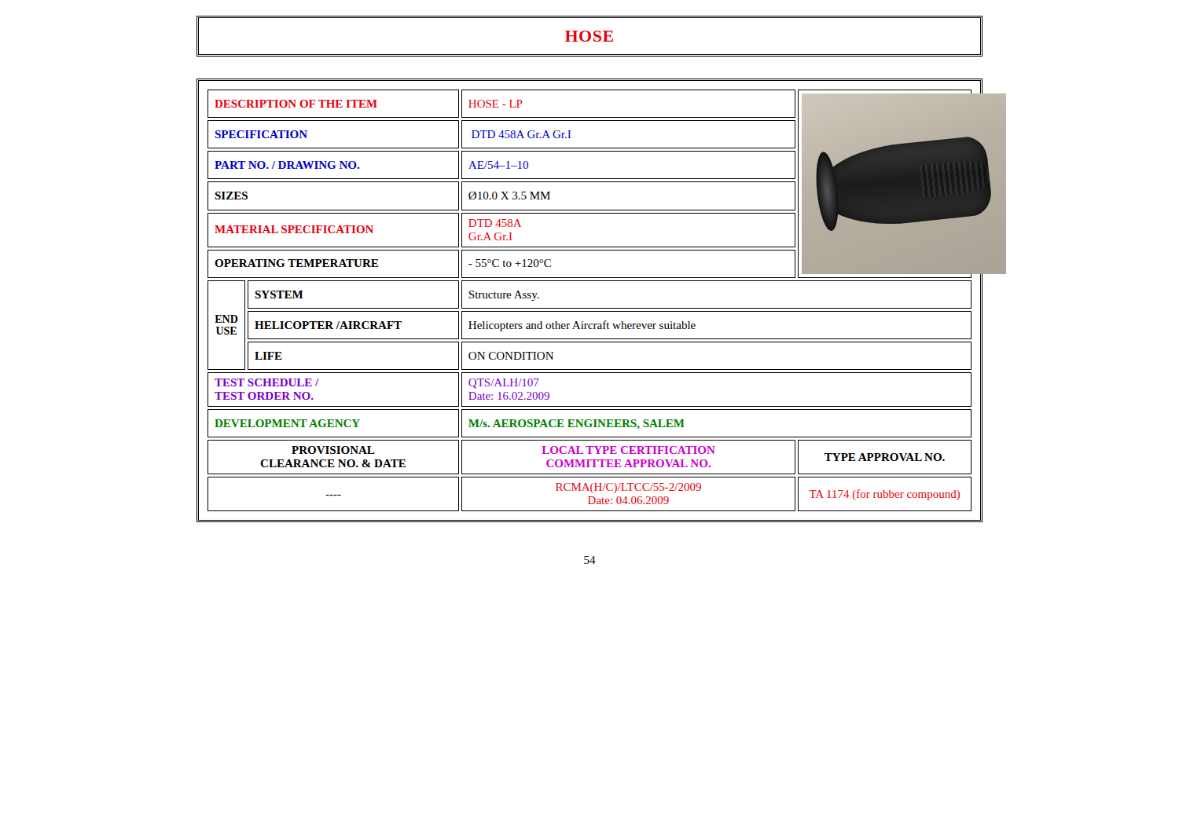HOSE
| DESCRIPTION OF THE ITEM | HOSE - LP | |
| SPECIFICATION | DTD 458A Gr.A Gr.I |
| PART NO. / DRAWING NO. | AE/54–1–10 |
| SIZES | Ø10.0 X 3.5 MM |
| MATERIAL SPECIFICATION | DTD 458A Gr.A Gr.I |
| OPERATING TEMPERATURE | - 55°C to +120°C |
| END USE | SYSTEM | Structure Assy. |
| HELICOPTER /AIRCRAFT | Helicopters and other Aircraft wherever suitable |
| LIFE | ON CONDITION |
| TEST SCHEDULE / TEST ORDER NO. | QTS/ALH/107 Date: 16.02.2009 |
| DEVELOPMENT AGENCY | M/s. AEROSPACE ENGINEERS, SALEM |
| PROVISIONAL CLEARANCE NO. & DATE | LOCAL TYPE CERTIFICATION COMMITTEE APPROVAL NO. | TYPE APPROVAL NO. |
| ---- | RCMA(H/C)/LTCC/55-2/2009 Date: 04.06.2009 | TA 1174 (for rubber compound) |
54